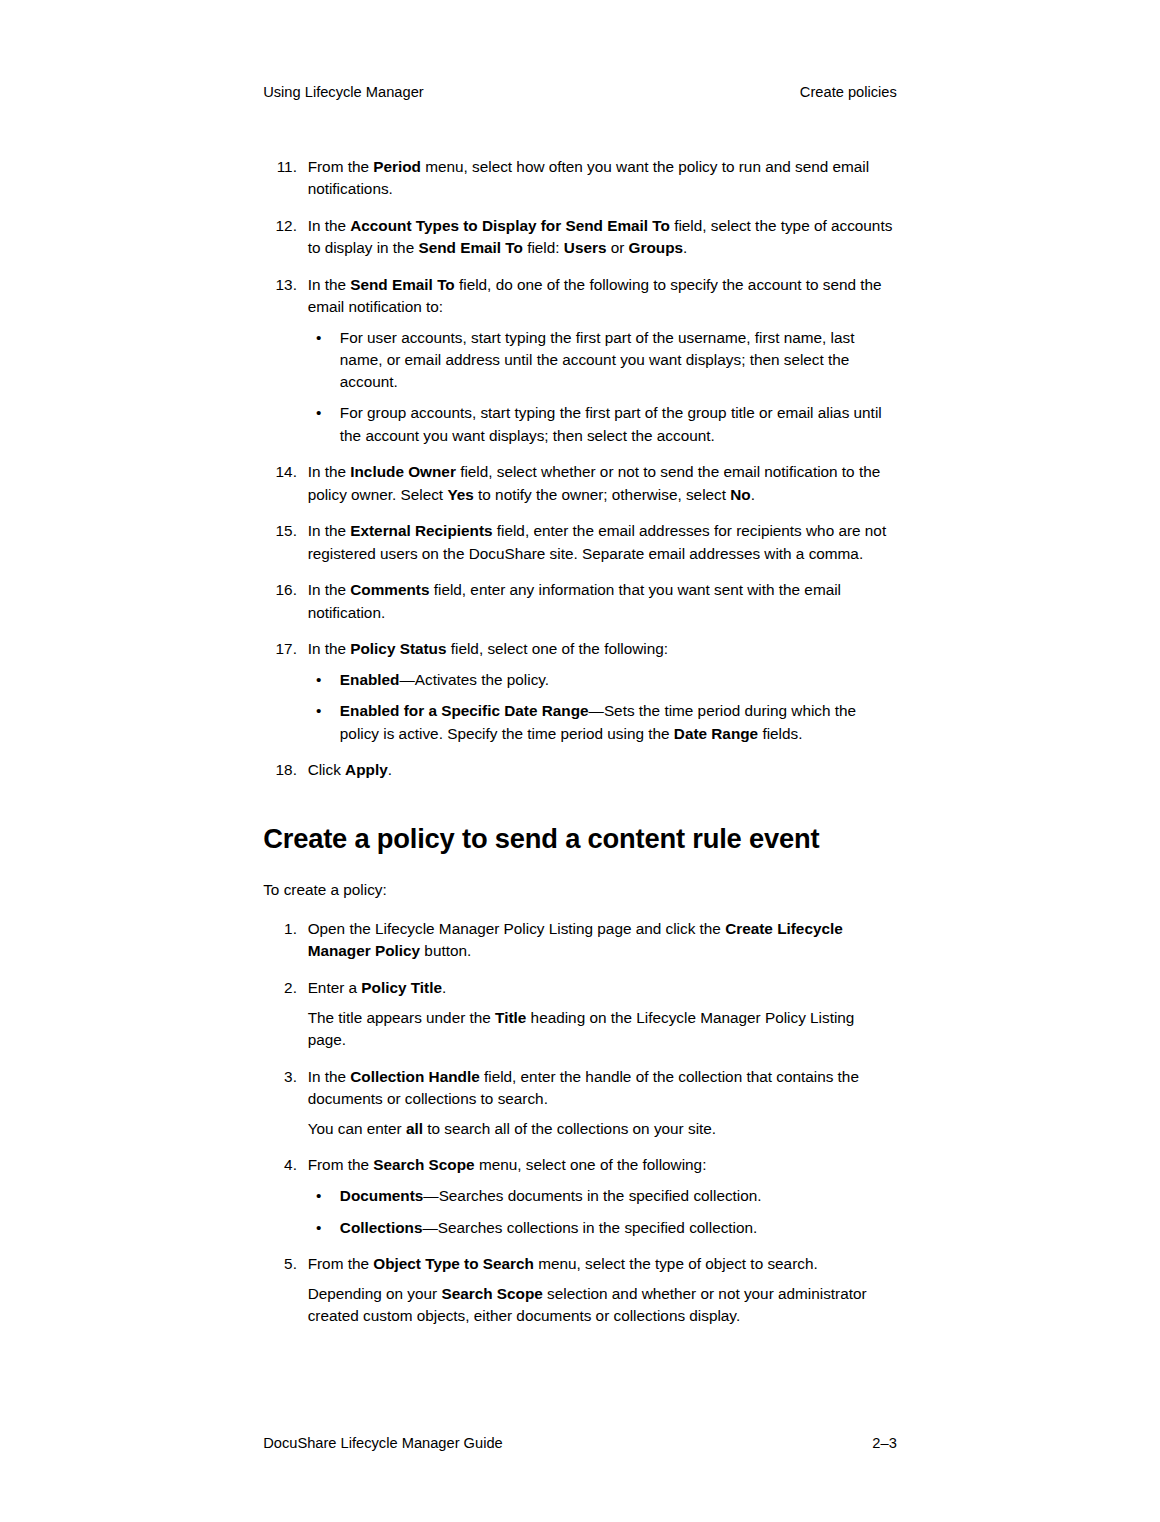Using Lifecycle Manager
Create policies
11. From the Period menu, select how often you want the policy to run and send email notifications.
12. In the Account Types to Display for Send Email To field, select the type of accounts to display in the Send Email To field: Users or Groups.
13. In the Send Email To field, do one of the following to specify the account to send the email notification to:
•For user accounts, start typing the first part of the username, first name, last name, or email address until the account you want displays; then select the account.
•For group accounts, start typing the first part of the group title or email alias until the account you want displays; then select the account.
14. In the Include Owner field, select whether or not to send the email notification to the policy owner. Select Yes to notify the owner; otherwise, select No.
15. In the External Recipients field, enter the email addresses for recipients who are not registered users on the DocuShare site. Separate email addresses with a comma.
16. In the Comments field, enter any information that you want sent with the email notification.
17. In the Policy Status field, select one of the following:
•Enabled—Activates the policy.
•Enabled for a Specific Date Range—Sets the time period during which the policy is active. Specify the time period using the Date Range fields.
18. Click Apply.
Create a policy to send a content rule event
To create a policy:
1. Open the Lifecycle Manager Policy Listing page and click the Create Lifecycle Manager Policy button.
2. Enter a Policy Title.
The title appears under the Title heading on the Lifecycle Manager Policy Listing page.
3. In the Collection Handle field, enter the handle of the collection that contains the documents or collections to search.
You can enter all to search all of the collections on your site.
4. From the Search Scope menu, select one of the following:
•Documents—Searches documents in the specified collection.
•Collections—Searches collections in the specified collection.
5. From the Object Type to Search menu, select the type of object to search.
Depending on your Search Scope selection and whether or not your administrator created custom objects, either documents or collections display.
DocuShare Lifecycle Manager Guide
2–3